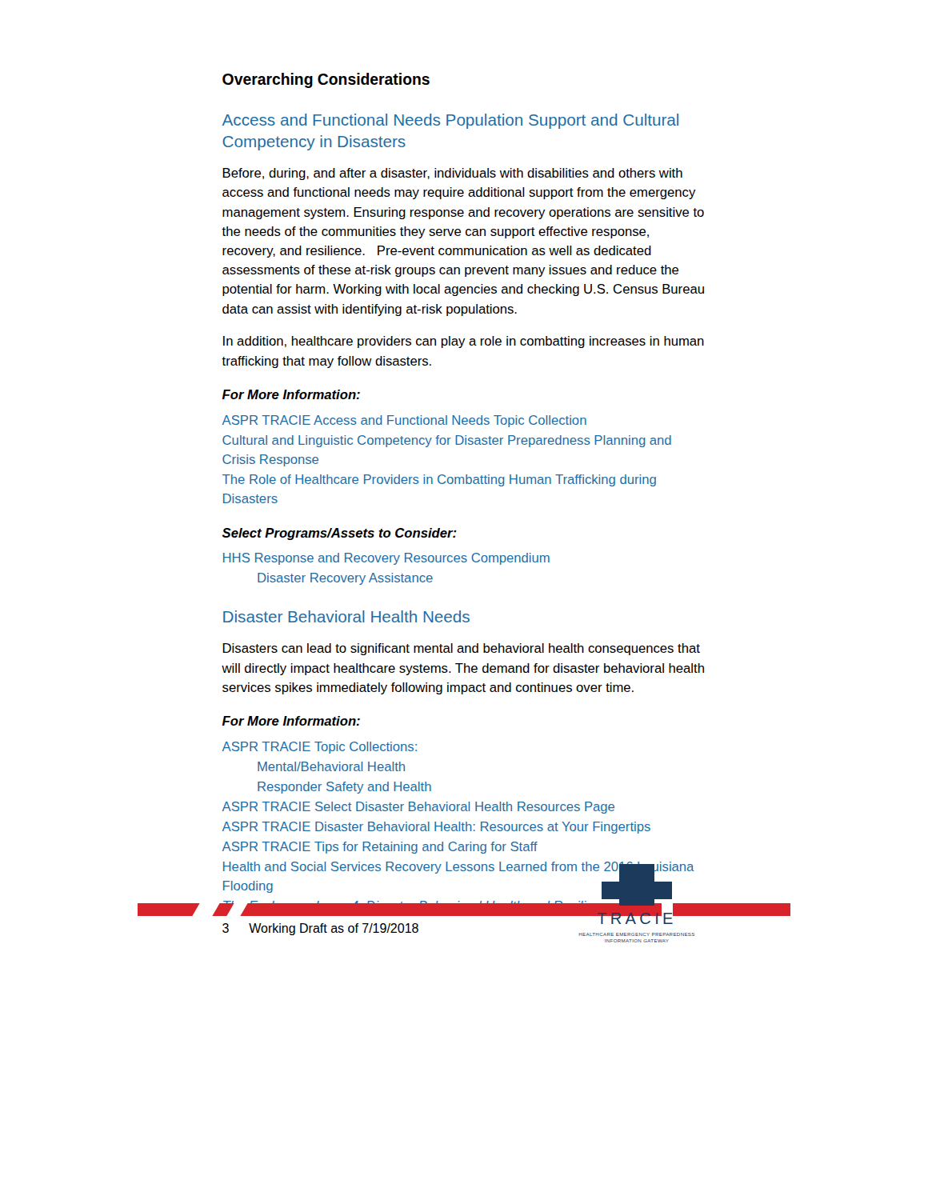Overarching Considerations
Access and Functional Needs Population Support and Cultural Competency in Disasters
Before, during, and after a disaster, individuals with disabilities and others with access and functional needs may require additional support from the emergency management system. Ensuring response and recovery operations are sensitive to the needs of the communities they serve can support effective response, recovery, and resilience. Pre-event communication as well as dedicated assessments of these at-risk groups can prevent many issues and reduce the potential for harm. Working with local agencies and checking U.S. Census Bureau data can assist with identifying at-risk populations.
In addition, healthcare providers can play a role in combatting increases in human trafficking that may follow disasters.
For More Information:
ASPR TRACIE Access and Functional Needs Topic Collection
Cultural and Linguistic Competency for Disaster Preparedness Planning and Crisis Response
The Role of Healthcare Providers in Combatting Human Trafficking during Disasters
Select Programs/Assets to Consider:
HHS Response and Recovery Resources Compendium
Disaster Recovery Assistance
Disaster Behavioral Health Needs
Disasters can lead to significant mental and behavioral health consequences that will directly impact healthcare systems. The demand for disaster behavioral health services spikes immediately following impact and continues over time.
For More Information:
ASPR TRACIE Topic Collections:
Mental/Behavioral Health
Responder Safety and Health
ASPR TRACIE Select Disaster Behavioral Health Resources Page
ASPR TRACIE Disaster Behavioral Health: Resources at Your Fingertips
ASPR TRACIE Tips for Retaining and Caring for Staff
Health and Social Services Recovery Lessons Learned from the 2016 Louisiana Flooding
The Exchange, Issue 4: Disaster Behavioral Health and Resilience
3 Working Draft as of 7/19/2018
TRACIE
HEALTHCARE EMERGENCY PREPAREDNESS
INFORMATION GATEWAY